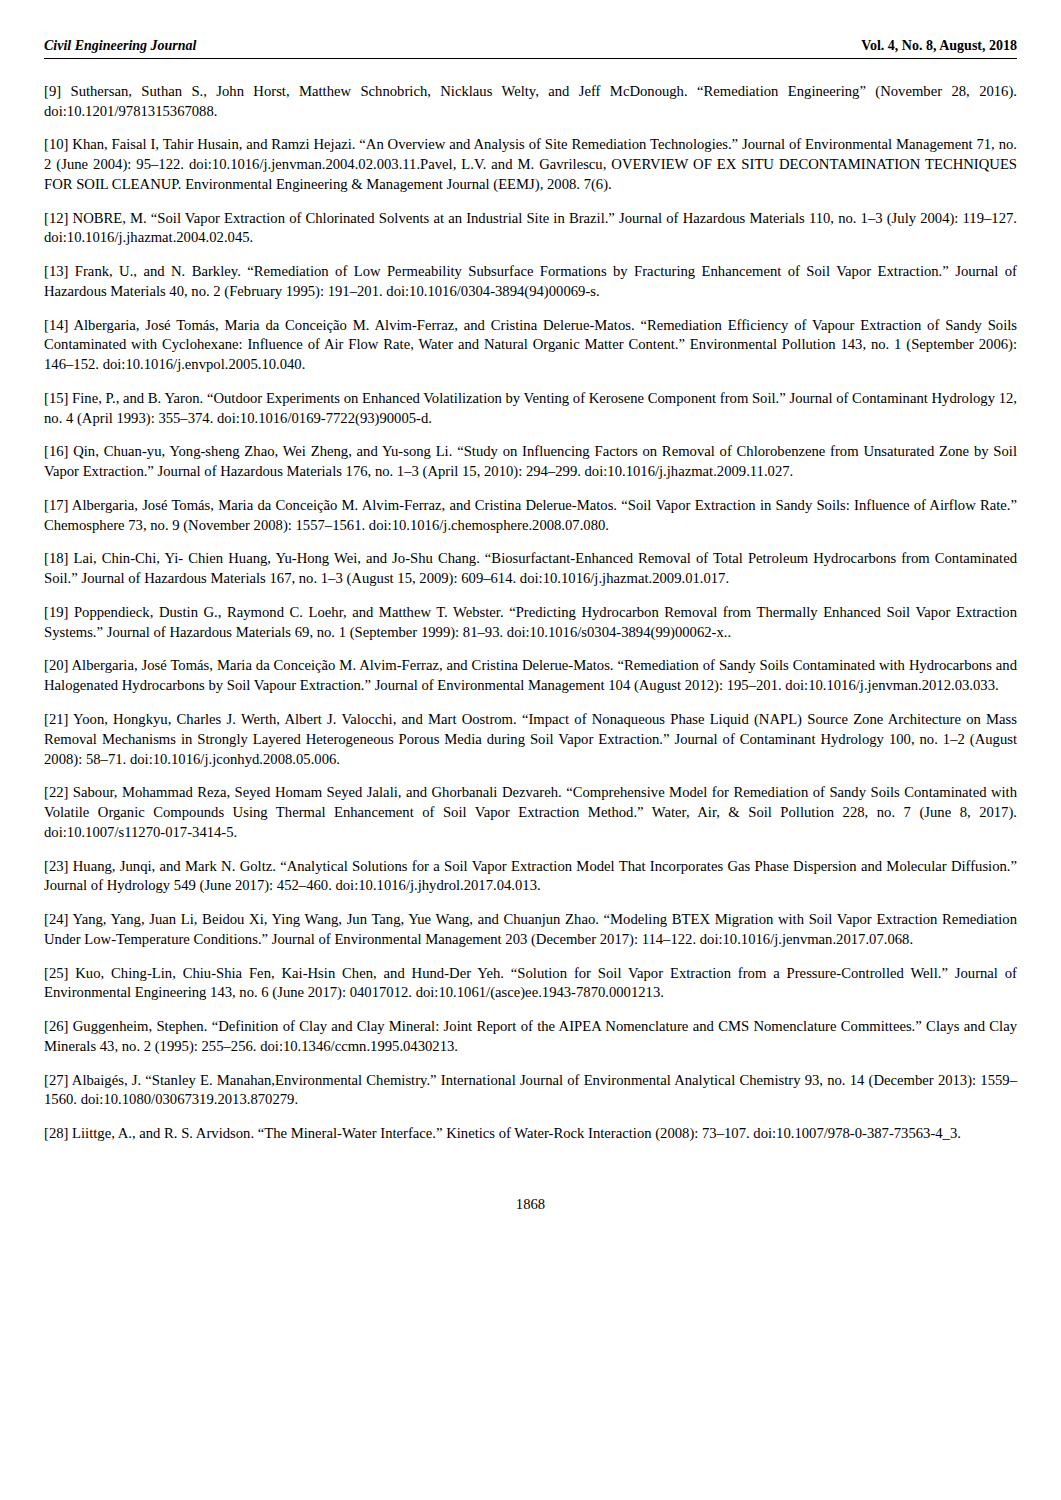Civil Engineering Journal Vol. 4, No. 8, August, 2018
[9] Suthersan, Suthan S., John Horst, Matthew Schnobrich, Nicklaus Welty, and Jeff McDonough. “Remediation Engineering” (November 28, 2016). doi:10.1201/9781315367088.
[10] Khan, Faisal I, Tahir Husain, and Ramzi Hejazi. “An Overview and Analysis of Site Remediation Technologies.” Journal of Environmental Management 71, no. 2 (June 2004): 95–122. doi:10.1016/j.jenvman.2004.02.003.11.Pavel, L.V. and M. Gavrilescu, OVERVIEW OF EX SITU DECONTAMINATION TECHNIQUES FOR SOIL CLEANUP. Environmental Engineering & Management Journal (EEMJ), 2008. 7(6).
[12] NOBRE, M. “Soil Vapor Extraction of Chlorinated Solvents at an Industrial Site in Brazil.” Journal of Hazardous Materials 110, no. 1–3 (July 2004): 119–127. doi:10.1016/j.jhazmat.2004.02.045.
[13] Frank, U., and N. Barkley. “Remediation of Low Permeability Subsurface Formations by Fracturing Enhancement of Soil Vapor Extraction.” Journal of Hazardous Materials 40, no. 2 (February 1995): 191–201. doi:10.1016/0304-3894(94)00069-s.
[14] Albergaria, José Tomás, Maria da Conceição M. Alvim-Ferraz, and Cristina Delerue-Matos. “Remediation Efficiency of Vapour Extraction of Sandy Soils Contaminated with Cyclohexane: Influence of Air Flow Rate, Water and Natural Organic Matter Content.” Environmental Pollution 143, no. 1 (September 2006): 146–152. doi:10.1016/j.envpol.2005.10.040.
[15] Fine, P., and B. Yaron. “Outdoor Experiments on Enhanced Volatilization by Venting of Kerosene Component from Soil.” Journal of Contaminant Hydrology 12, no. 4 (April 1993): 355–374. doi:10.1016/0169-7722(93)90005-d.
[16] Qin, Chuan-yu, Yong-sheng Zhao, Wei Zheng, and Yu-song Li. “Study on Influencing Factors on Removal of Chlorobenzene from Unsaturated Zone by Soil Vapor Extraction.” Journal of Hazardous Materials 176, no. 1–3 (April 15, 2010): 294–299. doi:10.1016/j.jhazmat.2009.11.027.
[17] Albergaria, José Tomás, Maria da Conceição M. Alvim-Ferraz, and Cristina Delerue-Matos. “Soil Vapor Extraction in Sandy Soils: Influence of Airflow Rate.” Chemosphere 73, no. 9 (November 2008): 1557–1561. doi:10.1016/j.chemosphere.2008.07.080.
[18] Lai, Chin-Chi, Yi- Chien Huang, Yu-Hong Wei, and Jo-Shu Chang. “Biosurfactant-Enhanced Removal of Total Petroleum Hydrocarbons from Contaminated Soil.” Journal of Hazardous Materials 167, no. 1–3 (August 15, 2009): 609–614. doi:10.1016/j.jhazmat.2009.01.017.
[19] Poppendieck, Dustin G., Raymond C. Loehr, and Matthew T. Webster. “Predicting Hydrocarbon Removal from Thermally Enhanced Soil Vapor Extraction Systems.” Journal of Hazardous Materials 69, no. 1 (September 1999): 81–93. doi:10.1016/s0304-3894(99)00062-x..
[20] Albergaria, José Tomás, Maria da Conceição M. Alvim-Ferraz, and Cristina Delerue-Matos. “Remediation of Sandy Soils Contaminated with Hydrocarbons and Halogenated Hydrocarbons by Soil Vapour Extraction.” Journal of Environmental Management 104 (August 2012): 195–201. doi:10.1016/j.jenvman.2012.03.033.
[21] Yoon, Hongkyu, Charles J. Werth, Albert J. Valocchi, and Mart Oostrom. “Impact of Nonaqueous Phase Liquid (NAPL) Source Zone Architecture on Mass Removal Mechanisms in Strongly Layered Heterogeneous Porous Media during Soil Vapor Extraction.” Journal of Contaminant Hydrology 100, no. 1–2 (August 2008): 58–71. doi:10.1016/j.jconhyd.2008.05.006.
[22] Sabour, Mohammad Reza, Seyed Homam Seyed Jalali, and Ghorbanali Dezvareh. “Comprehensive Model for Remediation of Sandy Soils Contaminated with Volatile Organic Compounds Using Thermal Enhancement of Soil Vapor Extraction Method.” Water, Air, & Soil Pollution 228, no. 7 (June 8, 2017). doi:10.1007/s11270-017-3414-5.
[23] Huang, Junqi, and Mark N. Goltz. “Analytical Solutions for a Soil Vapor Extraction Model That Incorporates Gas Phase Dispersion and Molecular Diffusion.” Journal of Hydrology 549 (June 2017): 452–460. doi:10.1016/j.jhydrol.2017.04.013.
[24] Yang, Yang, Juan Li, Beidou Xi, Ying Wang, Jun Tang, Yue Wang, and Chuanjun Zhao. “Modeling BTEX Migration with Soil Vapor Extraction Remediation Under Low-Temperature Conditions.” Journal of Environmental Management 203 (December 2017): 114–122. doi:10.1016/j.jenvman.2017.07.068.
[25] Kuo, Ching-Lin, Chiu-Shia Fen, Kai-Hsin Chen, and Hund-Der Yeh. “Solution for Soil Vapor Extraction from a Pressure-Controlled Well.” Journal of Environmental Engineering 143, no. 6 (June 2017): 04017012. doi:10.1061/(asce)ee.1943-7870.0001213.
[26] Guggenheim, Stephen. “Definition of Clay and Clay Mineral: Joint Report of the AIPEA Nomenclature and CMS Nomenclature Committees.” Clays and Clay Minerals 43, no. 2 (1995): 255–256. doi:10.1346/ccmn.1995.0430213.
[27] Albaigés, J. “Stanley E. Manahan,Environmental Chemistry.” International Journal of Environmental Analytical Chemistry 93, no. 14 (December 2013): 1559–1560. doi:10.1080/03067319.2013.870279.
[28] Liittge, A., and R. S. Arvidson. “The Mineral-Water Interface.” Kinetics of Water-Rock Interaction (2008): 73–107. doi:10.1007/978-0-387-73563-4_3.
1868